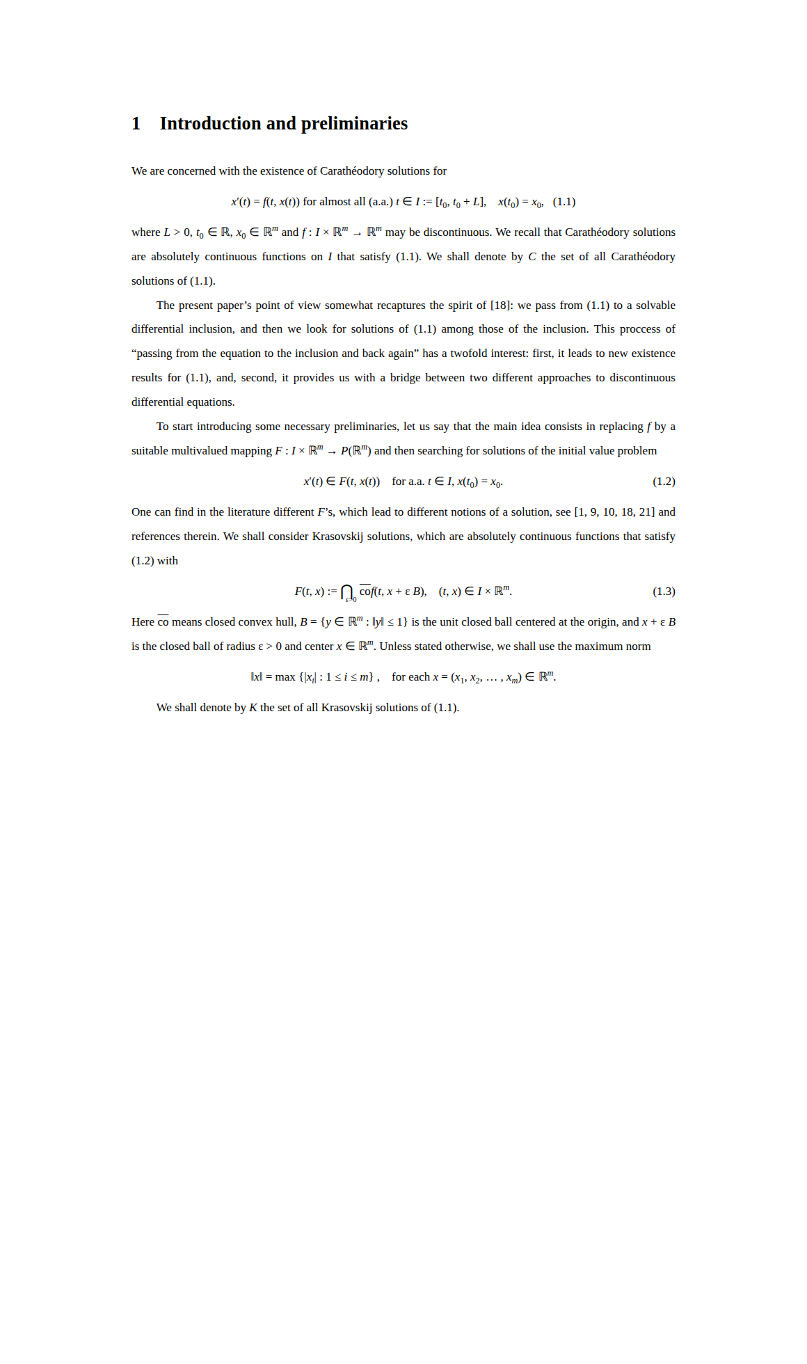1 Introduction and preliminaries
We are concerned with the existence of Carathéodory solutions for
x′(t) = f(t, x(t)) for almost all (a.a.) t ∈ I := [t0, t0 + L], x(t0) = x0, (1.1)
where L > 0, t0 ∈ ℝ, x0 ∈ ℝm and f : I × ℝm → ℝm may be discontinuous. We recall that Carathéodory solutions are absolutely continuous functions on I that satisfy (1.1). We shall denote by C the set of all Carathéodory solutions of (1.1).
The present paper’s point of view somewhat recaptures the spirit of [18]: we pass from (1.1) to a solvable differential inclusion, and then we look for solutions of (1.1) among those of the inclusion. This proccess of “passing from the equation to the inclusion and back again” has a twofold interest: first, it leads to new existence results for (1.1), and, second, it provides us with a bridge between two different approaches to discontinuous differential equations.
To start introducing some necessary preliminaries, let us say that the main idea consists in replacing f by a suitable multivalued mapping F : I × ℝm → P(ℝm) and then searching for solutions of the initial value problem
x′(t) ∈ F(t, x(t)) for a.a. t ∈ I, x(t0) = x0. (1.2)
One can find in the literature different F’s, which lead to different notions of a solution, see [1, 9, 10, 18, 21] and references therein. We shall consider Krasovskij solutions, which are absolutely continuous functions that satisfy (1.2) with
F(t, x) := ⋂ε>0 co f(t, x + ε B), (t, x) ∈ I × ℝm. (1.3)
Here co means closed convex hull, B = {y ∈ ℝm : ‖y‖ ≤ 1} is the unit closed ball centered at the origin, and x + ε B is the closed ball of radius ε > 0 and center x ∈ ℝm. Unless stated otherwise, we shall use the maximum norm
‖x‖ = max {|xi| : 1 ≤ i ≤ m} , for each x = (x1, x2, … , xm) ∈ ℝm.
We shall denote by K the set of all Krasovskij solutions of (1.1).
3